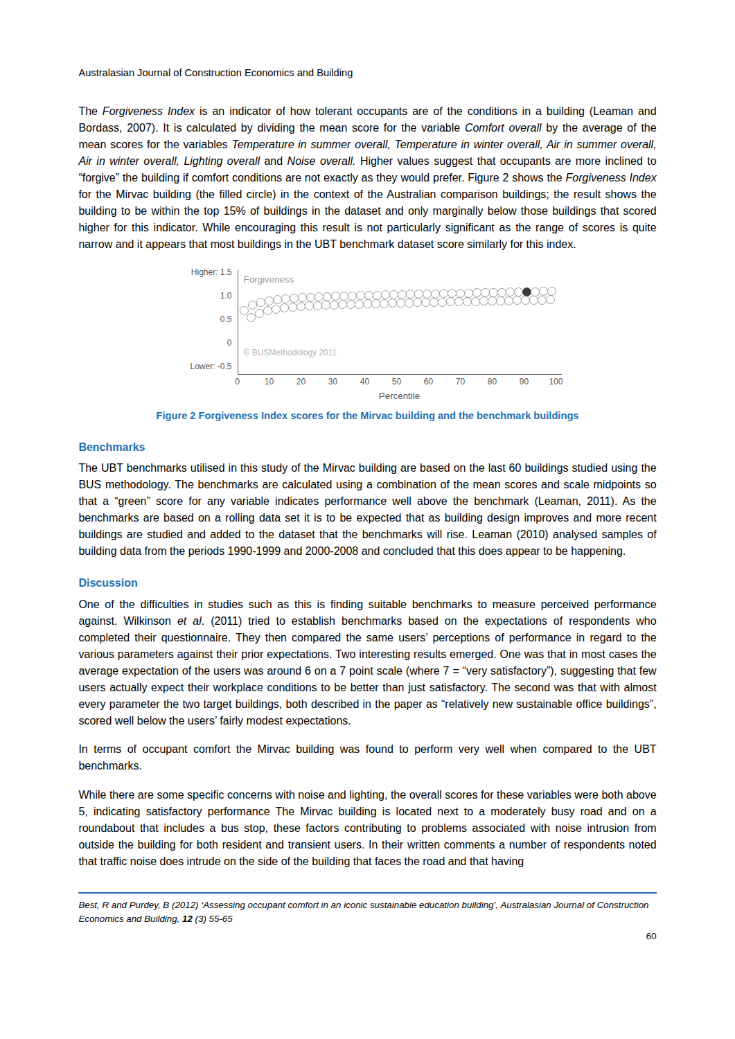Australasian Journal of Construction Economics and Building
The Forgiveness Index is an indicator of how tolerant occupants are of the conditions in a building (Leaman and Bordass, 2007). It is calculated by dividing the mean score for the variable Comfort overall by the average of the mean scores for the variables Temperature in summer overall, Temperature in winter overall, Air in summer overall, Air in winter overall, Lighting overall and Noise overall. Higher values suggest that occupants are more inclined to “forgive” the building if comfort conditions are not exactly as they would prefer. Figure 2 shows the Forgiveness Index for the Mirvac building (the filled circle) in the context of the Australian comparison buildings; the result shows the building to be within the top 15% of buildings in the dataset and only marginally below those buildings that scored higher for this indicator. While encouraging this result is not particularly significant as the range of scores is quite narrow and it appears that most buildings in the UBT benchmark dataset score similarly for this index.
Higher: 1.5 1.0 0.5 0 Lower: -0.5
Forgiveness
© BUSMethodology 2011
0 10 20 30 40 50 60 70 80 90 100
Percentile
Figure 2 Forgiveness Index scores for the Mirvac building and the benchmark buildings
Benchmarks
The UBT benchmarks utilised in this study of the Mirvac building are based on the last 60 buildings studied using the BUS methodology. The benchmarks are calculated using a combination of the mean scores and scale midpoints so that a “green” score for any variable indicates performance well above the benchmark (Leaman, 2011). As the benchmarks are based on a rolling data set it is to be expected that as building design improves and more recent buildings are studied and added to the dataset that the benchmarks will rise. Leaman (2010) analysed samples of building data from the periods 1990-1999 and 2000-2008 and concluded that this does appear to be happening.
Discussion
One of the difficulties in studies such as this is finding suitable benchmarks to measure perceived performance against. Wilkinson et al. (2011) tried to establish benchmarks based on the expectations of respondents who completed their questionnaire. They then compared the same users’ perceptions of performance in regard to the various parameters against their prior expectations. Two interesting results emerged. One was that in most cases the average expectation of the users was around 6 on a 7 point scale (where 7 = “very satisfactory”), suggesting that few users actually expect their workplace conditions to be better than just satisfactory. The second was that with almost every parameter the two target buildings, both described in the paper as “relatively new sustainable office buildings”, scored well below the users’ fairly modest expectations.
In terms of occupant comfort the Mirvac building was found to perform very well when compared to the UBT benchmarks.
While there are some specific concerns with noise and lighting, the overall scores for these variables were both above 5, indicating satisfactory performance The Mirvac building is located next to a moderately busy road and on a roundabout that includes a bus stop, these factors contributing to problems associated with noise intrusion from outside the building for both resident and transient users. In their written comments a number of respondents noted that traffic noise does intrude on the side of the building that faces the road and that having
Best, R and Purdey, B (2012) ‘Assessing occupant comfort in an iconic sustainable education building’, Australasian Journal of Construction Economics and Building, 12 (3) 55-65
60